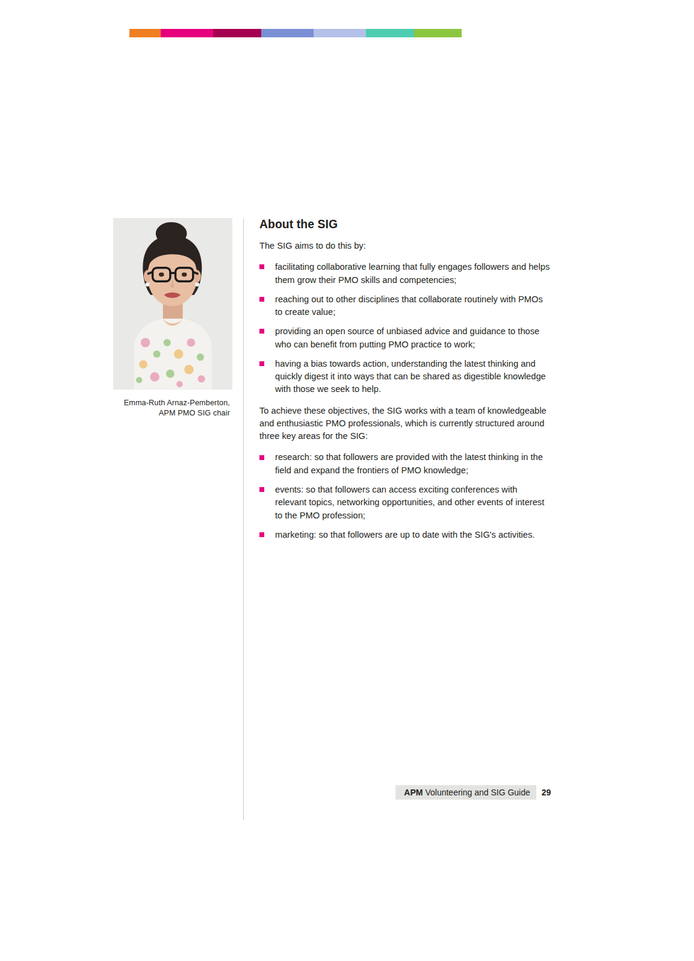Emma-Ruth Arnaz-Pemberton,
APM PMO SIG chair
About the SIG
The SIG aims to do this by:
facilitating collaborative learning that fully engages followers and helps them grow their PMO skills and competencies;
reaching out to other disciplines that collaborate routinely with PMOs to create value;
providing an open source of unbiased advice and guidance to those who can benefit from putting PMO practice to work;
having a bias towards action, understanding the latest thinking and quickly digest it into ways that can be shared as digestible knowledge with those we seek to help.
To achieve these objectives, the SIG works with a team of knowledgeable and enthusiastic PMO professionals, which is currently structured around three key areas for the SIG:
research: so that followers are provided with the latest thinking in the field and expand the frontiers of PMO knowledge;
events: so that followers can access exciting conferences with relevant topics, networking opportunities, and other events of interest to the PMO profession;
marketing: so that followers are up to date with the SIG's activities.
APM Volunteering and SIG Guide
29